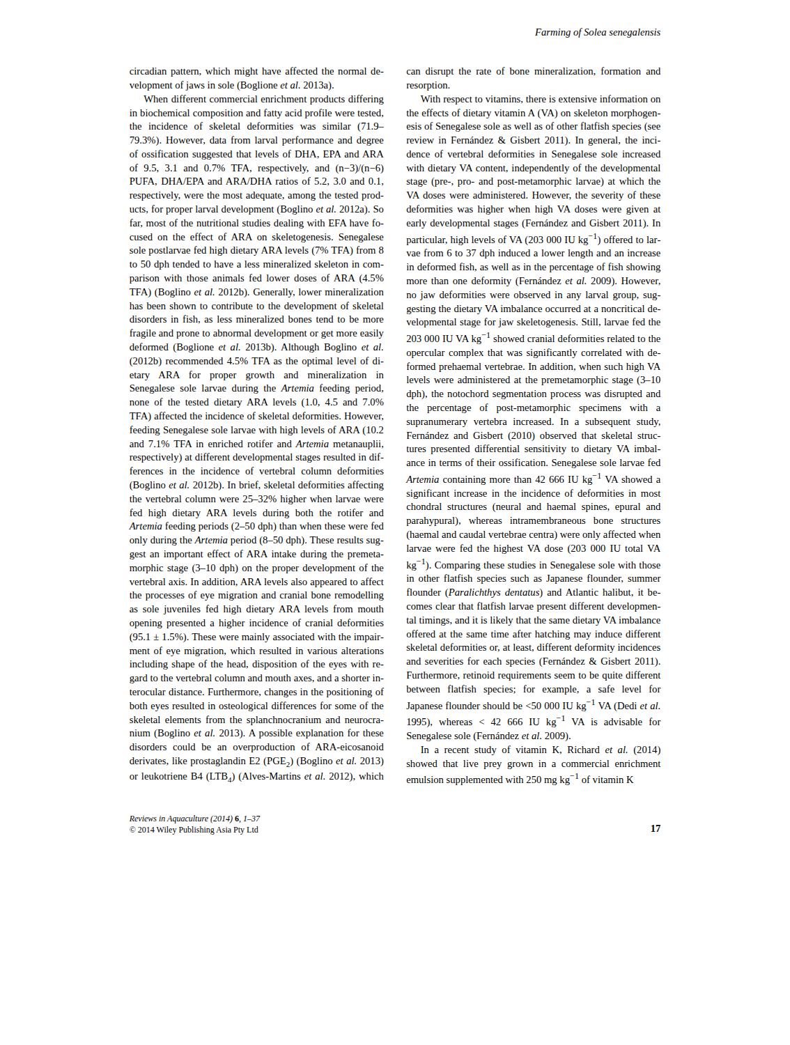Farming of Solea senegalensis
circadian pattern, which might have affected the normal development of jaws in sole (Boglione et al. 2013a).
When different commercial enrichment products differing in biochemical composition and fatty acid profile were tested, the incidence of skeletal deformities was similar (71.9–79.3%). However, data from larval performance and degree of ossification suggested that levels of DHA, EPA and ARA of 9.5, 3.1 and 0.7% TFA, respectively, and (n−3)/(n−6) PUFA, DHA/EPA and ARA/DHA ratios of 5.2, 3.0 and 0.1, respectively, were the most adequate, among the tested products, for proper larval development (Boglino et al. 2012a). So far, most of the nutritional studies dealing with EFA have focused on the effect of ARA on skeletogenesis. Senegalese sole postlarvae fed high dietary ARA levels (7% TFA) from 8 to 50 dph tended to have a less mineralized skeleton in comparison with those animals fed lower doses of ARA (4.5% TFA) (Boglino et al. 2012b). Generally, lower mineralization has been shown to contribute to the development of skeletal disorders in fish, as less mineralized bones tend to be more fragile and prone to abnormal development or get more easily deformed (Boglione et al. 2013b). Although Boglino et al. (2012b) recommended 4.5% TFA as the optimal level of dietary ARA for proper growth and mineralization in Senegalese sole larvae during the Artemia feeding period, none of the tested dietary ARA levels (1.0, 4.5 and 7.0% TFA) affected the incidence of skeletal deformities. However, feeding Senegalese sole larvae with high levels of ARA (10.2 and 7.1% TFA in enriched rotifer and Artemia metanauplii, respectively) at different developmental stages resulted in differences in the incidence of vertebral column deformities (Boglino et al. 2012b). In brief, skeletal deformities affecting the vertebral column were 25–32% higher when larvae were fed high dietary ARA levels during both the rotifer and Artemia feeding periods (2–50 dph) than when these were fed only during the Artemia period (8–50 dph). These results suggest an important effect of ARA intake during the premetamorphic stage (3–10 dph) on the proper development of the vertebral axis. In addition, ARA levels also appeared to affect the processes of eye migration and cranial bone remodelling as sole juveniles fed high dietary ARA levels from mouth opening presented a higher incidence of cranial deformities (95.1 ± 1.5%). These were mainly associated with the impairment of eye migration, which resulted in various alterations including shape of the head, disposition of the eyes with regard to the vertebral column and mouth axes, and a shorter interocular distance. Furthermore, changes in the positioning of both eyes resulted in osteological differences for some of the skeletal elements from the splanchnocranium and neurocranium (Boglino et al. 2013). A possible explanation for these disorders could be an overproduction of ARA-eicosanoid derivates, like prostaglandin E2 (PGE2) (Boglino et al. 2013) or leukotriene B4 (LTB4) (Alves-Martins et al. 2012), which can disrupt the rate of bone mineralization, formation and resorption.
With respect to vitamins, there is extensive information on the effects of dietary vitamin A (VA) on skeleton morphogenesis of Senegalese sole as well as of other flatfish species (see review in Fernández & Gisbert 2011). In general, the incidence of vertebral deformities in Senegalese sole increased with dietary VA content, independently of the developmental stage (pre-, pro- and post-metamorphic larvae) at which the VA doses were administered. However, the severity of these deformities was higher when high VA doses were given at early developmental stages (Fernández and Gisbert 2011). In particular, high levels of VA (203 000 IU kg−1) offered to larvae from 6 to 37 dph induced a lower length and an increase in deformed fish, as well as in the percentage of fish showing more than one deformity (Fernández et al. 2009). However, no jaw deformities were observed in any larval group, suggesting the dietary VA imbalance occurred at a noncritical developmental stage for jaw skeletogenesis. Still, larvae fed the 203 000 IU VA kg−1 showed cranial deformities related to the opercular complex that was significantly correlated with deformed prehaemal vertebrae. In addition, when such high VA levels were administered at the premetamorphic stage (3–10 dph), the notochord segmentation process was disrupted and the percentage of post-metamorphic specimens with a supranumerary vertebra increased. In a subsequent study, Fernández and Gisbert (2010) observed that skeletal structures presented differential sensitivity to dietary VA imbalance in terms of their ossification. Senegalese sole larvae fed Artemia containing more than 42 666 IU kg−1 VA showed a significant increase in the incidence of deformities in most chondral structures (neural and haemal spines, epural and parahypural), whereas intramembraneous bone structures (haemal and caudal vertebrae centra) were only affected when larvae were fed the highest VA dose (203 000 IU total VA kg−1). Comparing these studies in Senegalese sole with those in other flatfish species such as Japanese flounder, summer flounder (Paralichthys dentatus) and Atlantic halibut, it becomes clear that flatfish larvae present different developmental timings, and it is likely that the same dietary VA imbalance offered at the same time after hatching may induce different skeletal deformities or, at least, different deformity incidences and severities for each species (Fernández & Gisbert 2011). Furthermore, retinoid requirements seem to be quite different between flatfish species; for example, a safe level for Japanese flounder should be <50 000 IU kg−1 VA (Dedi et al. 1995), whereas < 42 666 IU kg−1 VA is advisable for Senegalese sole (Fernández et al. 2009).
In a recent study of vitamin K, Richard et al. (2014) showed that live prey grown in a commercial enrichment emulsion supplemented with 250 mg kg−1 of vitamin K
Reviews in Aquaculture (2014) 6, 1–37
© 2014 Wiley Publishing Asia Pty Ltd
17